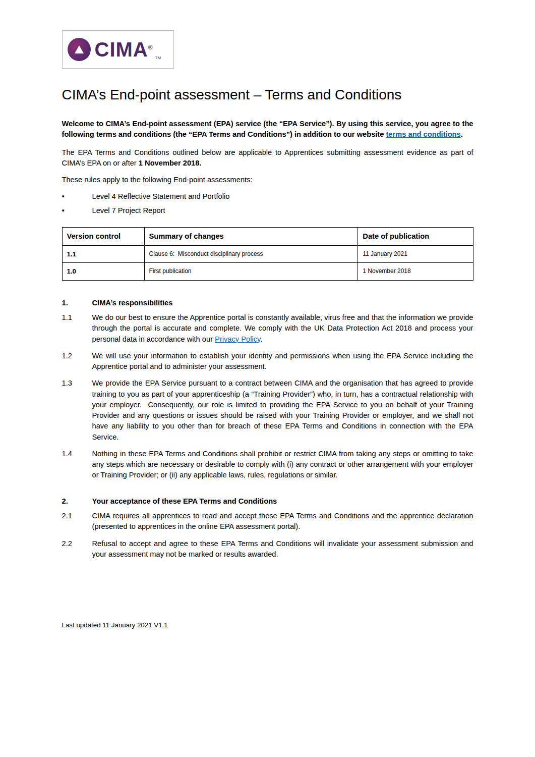CIMA®
TM
CIMA’s End-point assessment – Terms and Conditions
Welcome to CIMA’s End-point assessment (EPA) service (the “EPA Service”). By using this service, you agree to the following terms and conditions (the “EPA Terms and Conditions”) in addition to our website terms and conditions.
The EPA Terms and Conditions outlined below are applicable to Apprentices submitting assessment evidence as part of CIMA’s EPA on or after 1 November 2018.
These rules apply to the following End-point assessments:
Level 4 Reflective Statement and Portfolio
Level 7 Project Report
| Version control | Summary of changes | Date of publication |
| --- | --- | --- |
| 1.1 | Clause 6: Misconduct disciplinary process | 11 January 2021 |
| 1.0 | First publication | 1 November 2018 |
1. CIMA’s responsibilities
1.1 We do our best to ensure the Apprentice portal is constantly available, virus free and that the information we provide through the portal is accurate and complete. We comply with the UK Data Protection Act 2018 and process your personal data in accordance with our Privacy Policy.
1.2 We will use your information to establish your identity and permissions when using the EPA Service including the Apprentice portal and to administer your assessment.
1.3 We provide the EPA Service pursuant to a contract between CIMA and the organisation that has agreed to provide training to you as part of your apprenticeship (a “Training Provider”) who, in turn, has a contractual relationship with your employer. Consequently, our role is limited to providing the EPA Service to you on behalf of your Training Provider and any questions or issues should be raised with your Training Provider or employer, and we shall not have any liability to you other than for breach of these EPA Terms and Conditions in connection with the EPA Service.
1.4 Nothing in these EPA Terms and Conditions shall prohibit or restrict CIMA from taking any steps or omitting to take any steps which are necessary or desirable to comply with (i) any contract or other arrangement with your employer or Training Provider; or (ii) any applicable laws, rules, regulations or similar.
2. Your acceptance of these EPA Terms and Conditions
2.1 CIMA requires all apprentices to read and accept these EPA Terms and Conditions and the apprentice declaration (presented to apprentices in the online EPA assessment portal).
2.2 Refusal to accept and agree to these EPA Terms and Conditions will invalidate your assessment submission and your assessment may not be marked or results awarded.
Last updated 11 January 2021 V1.1